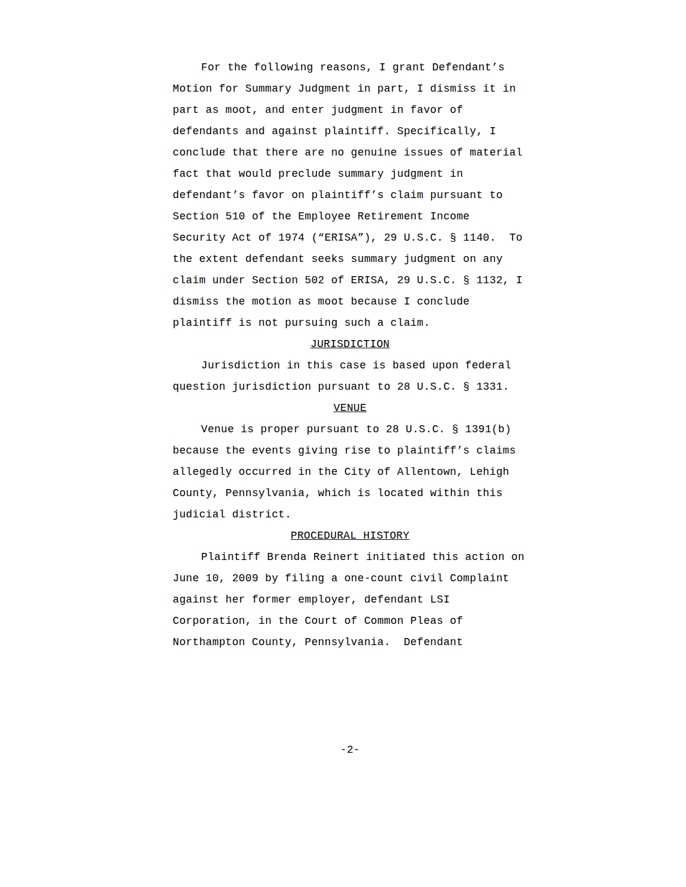For the following reasons, I grant Defendant’s Motion for Summary Judgment in part, I dismiss it in part as moot, and enter judgment in favor of defendants and against plaintiff. Specifically, I conclude that there are no genuine issues of material fact that would preclude summary judgment in defendant’s favor on plaintiff’s claim pursuant to Section 510 of the Employee Retirement Income Security Act of 1974 (“ERISA”), 29 U.S.C. § 1140. To the extent defendant seeks summary judgment on any claim under Section 502 of ERISA, 29 U.S.C. § 1132, I dismiss the motion as moot because I conclude plaintiff is not pursuing such a claim.
JURISDICTION
Jurisdiction in this case is based upon federal question jurisdiction pursuant to 28 U.S.C. § 1331.
VENUE
Venue is proper pursuant to 28 U.S.C. § 1391(b) because the events giving rise to plaintiff’s claims allegedly occurred in the City of Allentown, Lehigh County, Pennsylvania, which is located within this judicial district.
PROCEDURAL HISTORY
Plaintiff Brenda Reinert initiated this action on June 10, 2009 by filing a one-count civil Complaint against her former employer, defendant LSI Corporation, in the Court of Common Pleas of Northampton County, Pennsylvania. Defendant
-2-